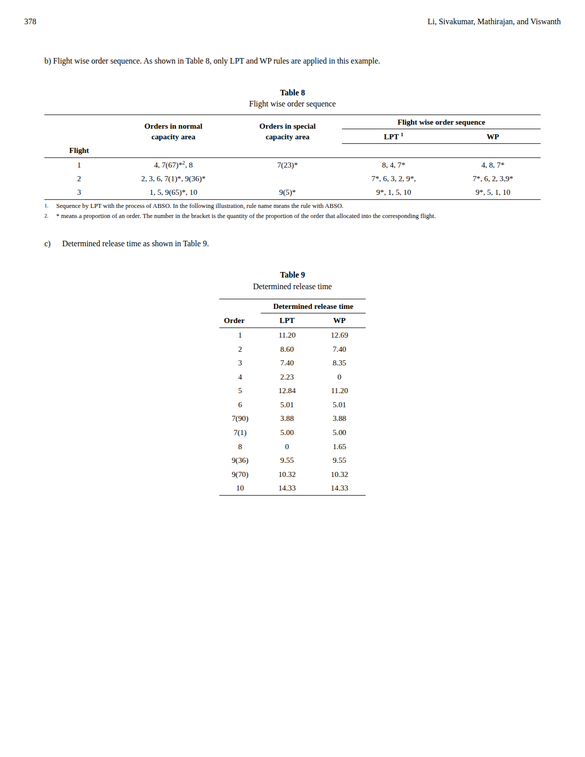378 Li, Sivakumar, Mathirajan, and Viswanth
b) Flight wise order sequence. As shown in Table 8, only LPT and WP rules are applied in this example.
Table 8 Flight wise order sequence
| | Orders in normal capacity area | Orders in special capacity area | Flight wise order sequence |
| --- | --- | --- | --- |
| LPT 1 | WP |
| Flight | | | | |
| 1 | 4, 7(67)* 2 , 8 | 7(23)* | 8, 4, 7* | 4, 8, 7* |
| 2 | 2, 3, 6, 7(1)*, 9(36)* | | 7*, 6, 3, 2, 9*, | 7*, 6, 2, 3,9* |
| 3 | 1, 5, 9(65)*, 10 | 9(5)* | 9*, 1, 5, 10 | 9*, 5, 1, 10 |
1. Sequence by LPT with the process of ABSO. In the following illustration, rule name means the rule with ABSO.
2. * means a proportion of an order. The number in the bracket is the quantity of the proportion of the order that allocated into the corresponding flight.
c) Determined release time as shown in Table 9.
Table 9 Determined release time
| | Determined release time |
| --- | --- |
| Order | LPT | WP |
| 1 | 11.20 | 12.69 |
| 2 | 8.60 | 7.40 |
| 3 | 7.40 | 8.35 |
| 4 | 2.23 | 0 |
| 5 | 12.84 | 11.20 |
| 6 | 5.01 | 5.01 |
| 7(90) | 3.88 | 3.88 |
| 7(1) | 5.00 | 5.00 |
| 8 | 0 | 1.65 |
| 9(36) | 9.55 | 9.55 |
| 9(70) | 10.32 | 10.32 |
| 10 | 14.33 | 14.33 |